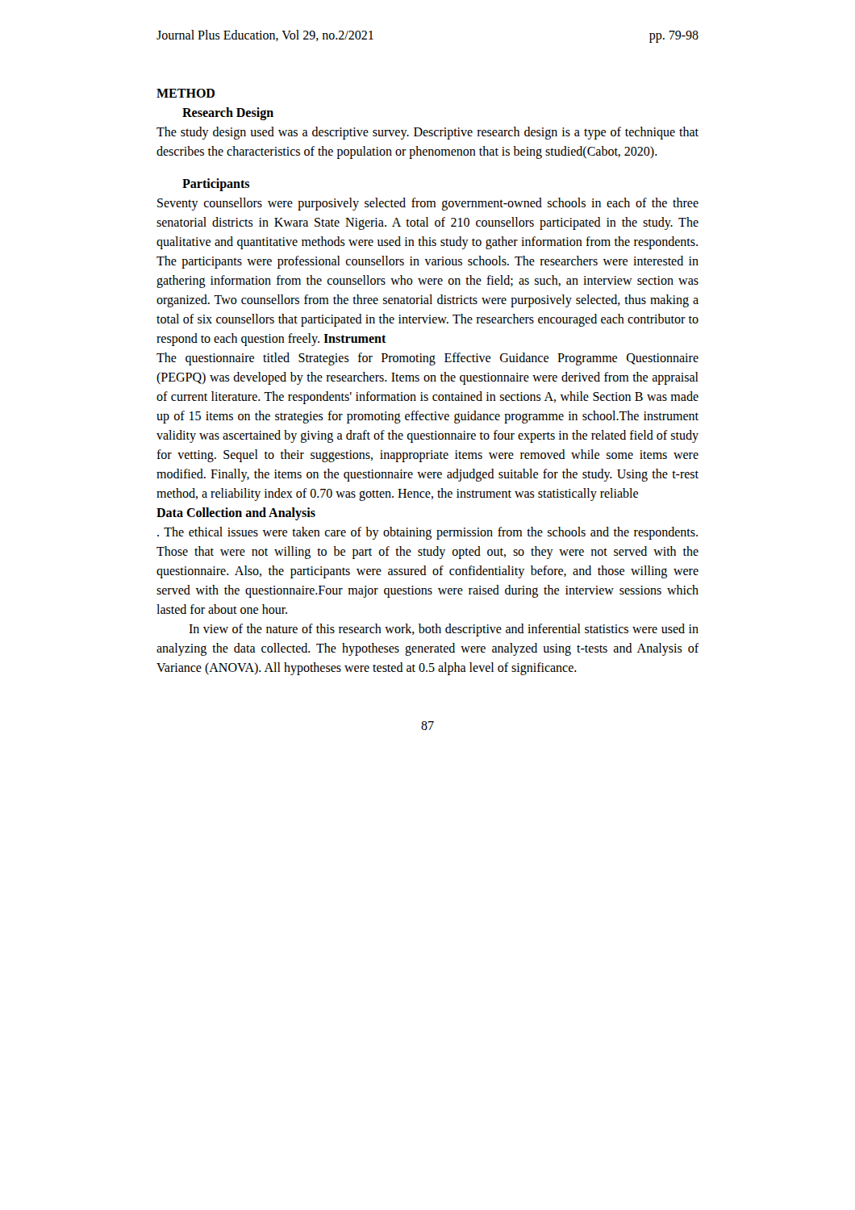Journal Plus Education, Vol 29, no.2/2021
pp. 79-98
METHOD
Research Design
The study design used was a descriptive survey. Descriptive research design is a type of technique that describes the characteristics of the population or phenomenon that is being studied(Cabot, 2020).
Participants
Seventy counsellors were purposively selected from government-owned schools in each of the three senatorial districts in Kwara State Nigeria. A total of 210 counsellors participated in the study. The qualitative and quantitative methods were used in this study to gather information from the respondents. The participants were professional counsellors in various schools. The researchers were interested in gathering information from the counsellors who were on the field; as such, an interview section was organized. Two counsellors from the three senatorial districts were purposively selected, thus making a total of six counsellors that participated in the interview. The researchers encouraged each contributor to respond to each question freely. Instrument
The questionnaire titled Strategies for Promoting Effective Guidance Programme Questionnaire (PEGPQ) was developed by the researchers. Items on the questionnaire were derived from the appraisal of current literature. The respondents' information is contained in sections A, while Section B was made up of 15 items on the strategies for promoting effective guidance programme in school.The instrument validity was ascertained by giving a draft of the questionnaire to four experts in the related field of study for vetting. Sequel to their suggestions, inappropriate items were removed while some items were modified. Finally, the items on the questionnaire were adjudged suitable for the study. Using the t-rest method, a reliability index of 0.70 was gotten. Hence, the instrument was statistically reliable
Data Collection and Analysis
. The ethical issues were taken care of by obtaining permission from the schools and the respondents. Those that were not willing to be part of the study opted out, so they were not served with the questionnaire. Also, the participants were assured of confidentiality before, and those willing were served with the questionnaire.Four major questions were raised during the interview sessions which lasted for about one hour.
In view of the nature of this research work, both descriptive and inferential statistics were used in analyzing the data collected. The hypotheses generated were analyzed using t-tests and Analysis of Variance (ANOVA). All hypotheses were tested at 0.5 alpha level of significance.
87